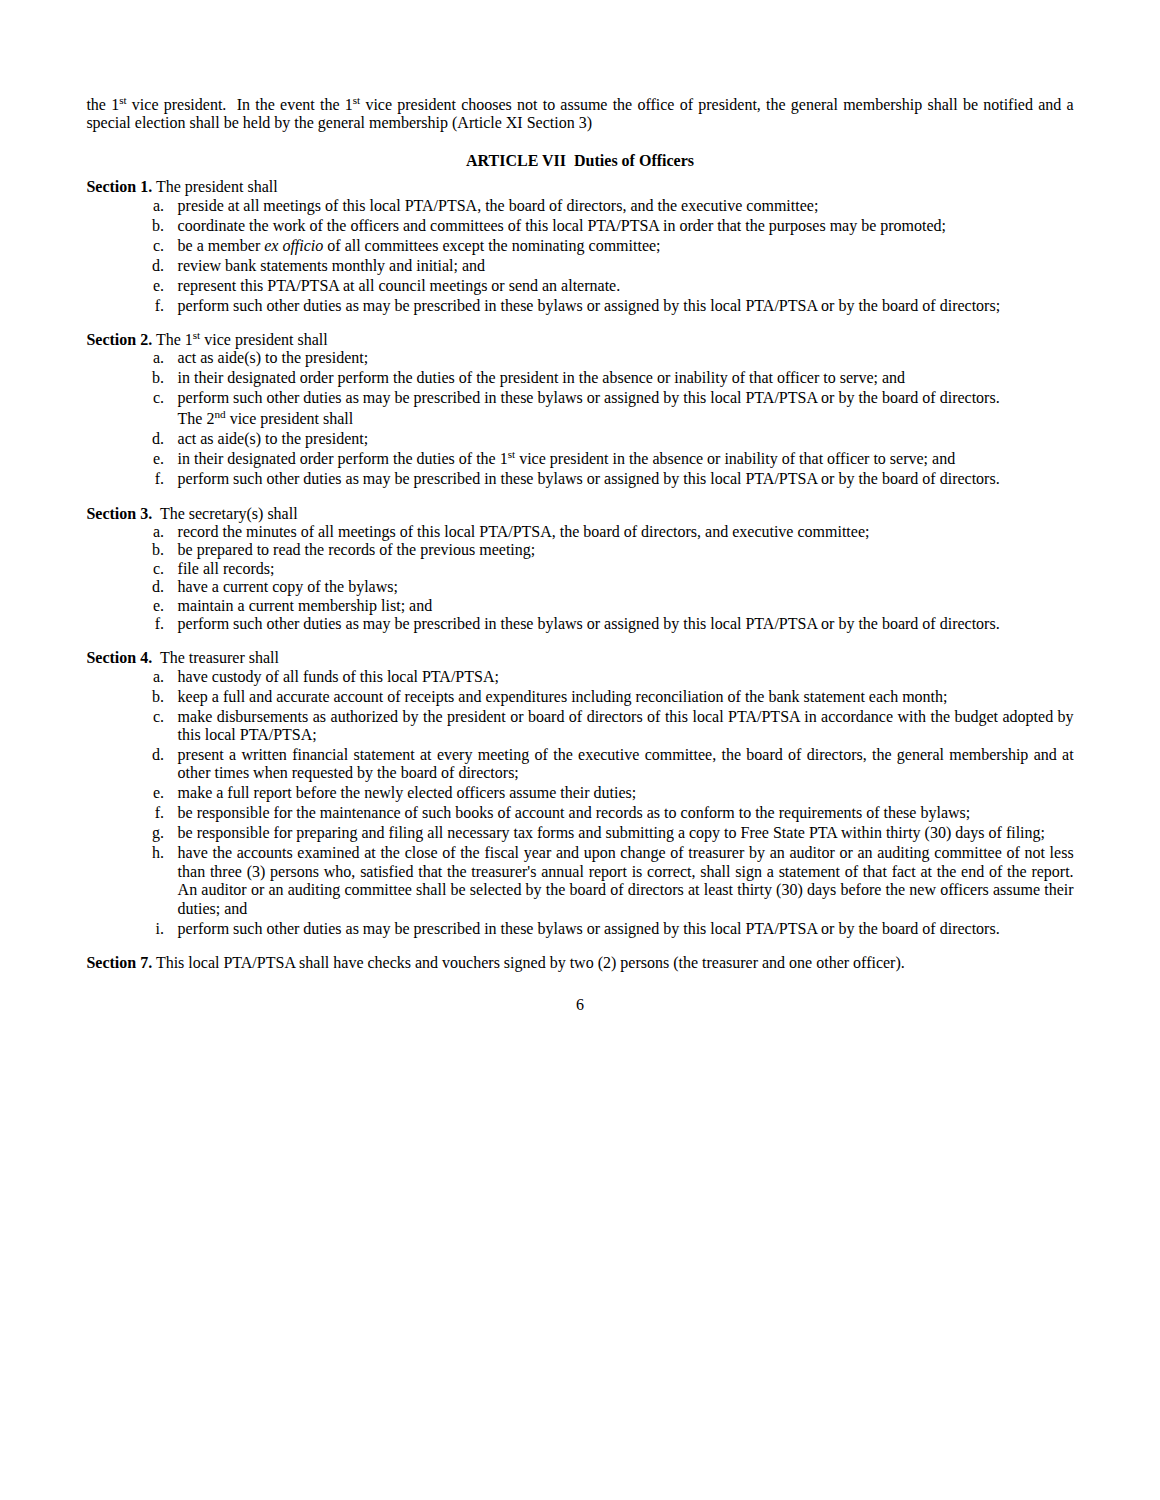the 1st vice president. In the event the 1st vice president chooses not to assume the office of president, the general membership shall be notified and a special election shall be held by the general membership (Article XI Section 3)
ARTICLE VII Duties of Officers
Section 1. The president shall
preside at all meetings of this local PTA/PTSA, the board of directors, and the executive committee;
coordinate the work of the officers and committees of this local PTA/PTSA in order that the purposes may be promoted;
be a member ex officio of all committees except the nominating committee;
review bank statements monthly and initial; and
represent this PTA/PTSA at all council meetings or send an alternate.
perform such other duties as may be prescribed in these bylaws or assigned by this local PTA/PTSA or by the board of directors;
Section 2. The 1st vice president shall
act as aide(s) to the president;
in their designated order perform the duties of the president in the absence or inability of that officer to serve; and
perform such other duties as may be prescribed in these bylaws or assigned by this local PTA/PTSA or by the board of directors. The 2nd vice president shall
act as aide(s) to the president;
in their designated order perform the duties of the 1st vice president in the absence or inability of that officer to serve; and
perform such other duties as may be prescribed in these bylaws or assigned by this local PTA/PTSA or by the board of directors.
Section 3. The secretary(s) shall
record the minutes of all meetings of this local PTA/PTSA, the board of directors, and executive committee;
be prepared to read the records of the previous meeting;
file all records;
have a current copy of the bylaws;
maintain a current membership list; and
perform such other duties as may be prescribed in these bylaws or assigned by this local PTA/PTSA or by the board of directors.
Section 4. The treasurer shall
have custody of all funds of this local PTA/PTSA;
keep a full and accurate account of receipts and expenditures including reconciliation of the bank statement each month;
make disbursements as authorized by the president or board of directors of this local PTA/PTSA in accordance with the budget adopted by this local PTA/PTSA;
present a written financial statement at every meeting of the executive committee, the board of directors, the general membership and at other times when requested by the board of directors;
make a full report before the newly elected officers assume their duties;
be responsible for the maintenance of such books of account and records as to conform to the requirements of these bylaws;
be responsible for preparing and filing all necessary tax forms and submitting a copy to Free State PTA within thirty (30) days of filing;
have the accounts examined at the close of the fiscal year and upon change of treasurer by an auditor or an auditing committee of not less than three (3) persons who, satisfied that the treasurer's annual report is correct, shall sign a statement of that fact at the end of the report. An auditor or an auditing committee shall be selected by the board of directors at least thirty (30) days before the new officers assume their duties; and
perform such other duties as may be prescribed in these bylaws or assigned by this local PTA/PTSA or by the board of directors.
Section 7. This local PTA/PTSA shall have checks and vouchers signed by two (2) persons (the treasurer and one other officer).
6